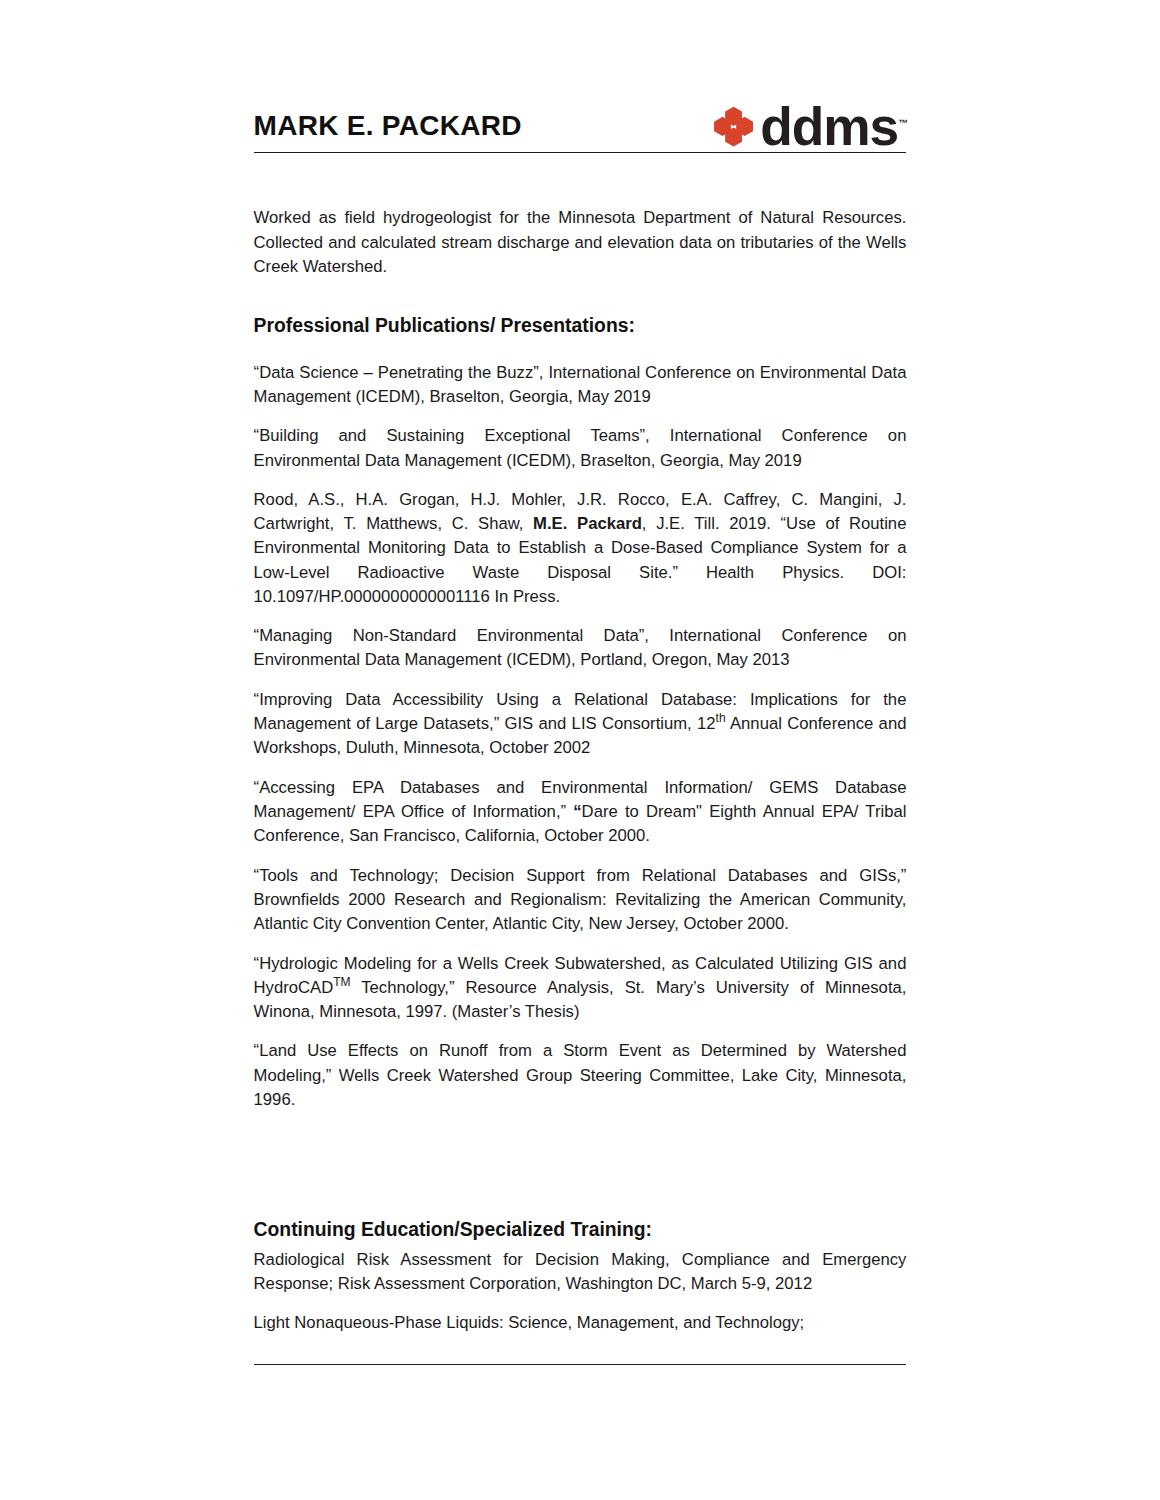ddms™
Mark E. Packard
Worked as field hydrogeologist for the Minnesota Department of Natural Resources. Collected and calculated stream discharge and elevation data on tributaries of the Wells Creek Watershed.
Professional Publications/ Presentations:
“Data Science – Penetrating the Buzz”, International Conference on Environmental Data Management (ICEDM), Braselton, Georgia, May 2019
“Building and Sustaining Exceptional Teams”, International Conference on Environmental Data Management (ICEDM), Braselton, Georgia, May 2019
Rood, A.S., H.A. Grogan, H.J. Mohler, J.R. Rocco, E.A. Caffrey, C. Mangini, J. Cartwright, T. Matthews, C. Shaw, M.E. Packard, J.E. Till. 2019. “Use of Routine Environmental Monitoring Data to Establish a Dose-Based Compliance System for a Low-Level Radioactive Waste Disposal Site.” Health Physics. DOI: 10.1097/HP.0000000000001116 In Press.
“Managing Non-Standard Environmental Data”, International Conference on Environmental Data Management (ICEDM), Portland, Oregon, May 2013
“Improving Data Accessibility Using a Relational Database: Implications for the Management of Large Datasets,” GIS and LIS Consortium, 12th Annual Conference and Workshops, Duluth, Minnesota, October 2002
“Accessing EPA Databases and Environmental Information/ GEMS Database Management/ EPA Office of Information,” “Dare to Dream" Eighth Annual EPA/ Tribal Conference, San Francisco, California, October 2000.
“Tools and Technology; Decision Support from Relational Databases and GISs,” Brownfields 2000 Research and Regionalism: Revitalizing the American Community, Atlantic City Convention Center, Atlantic City, New Jersey, October 2000.
“Hydrologic Modeling for a Wells Creek Subwatershed, as Calculated Utilizing GIS and HydroCADTM Technology,” Resource Analysis, St. Mary’s University of Minnesota, Winona, Minnesota, 1997. (Master’s Thesis)
“Land Use Effects on Runoff from a Storm Event as Determined by Watershed Modeling,” Wells Creek Watershed Group Steering Committee, Lake City, Minnesota, 1996.
Continuing Education/Specialized Training:
Radiological Risk Assessment for Decision Making, Compliance and Emergency Response; Risk Assessment Corporation, Washington DC, March 5-9, 2012
Light Nonaqueous-Phase Liquids: Science, Management, and Technology;